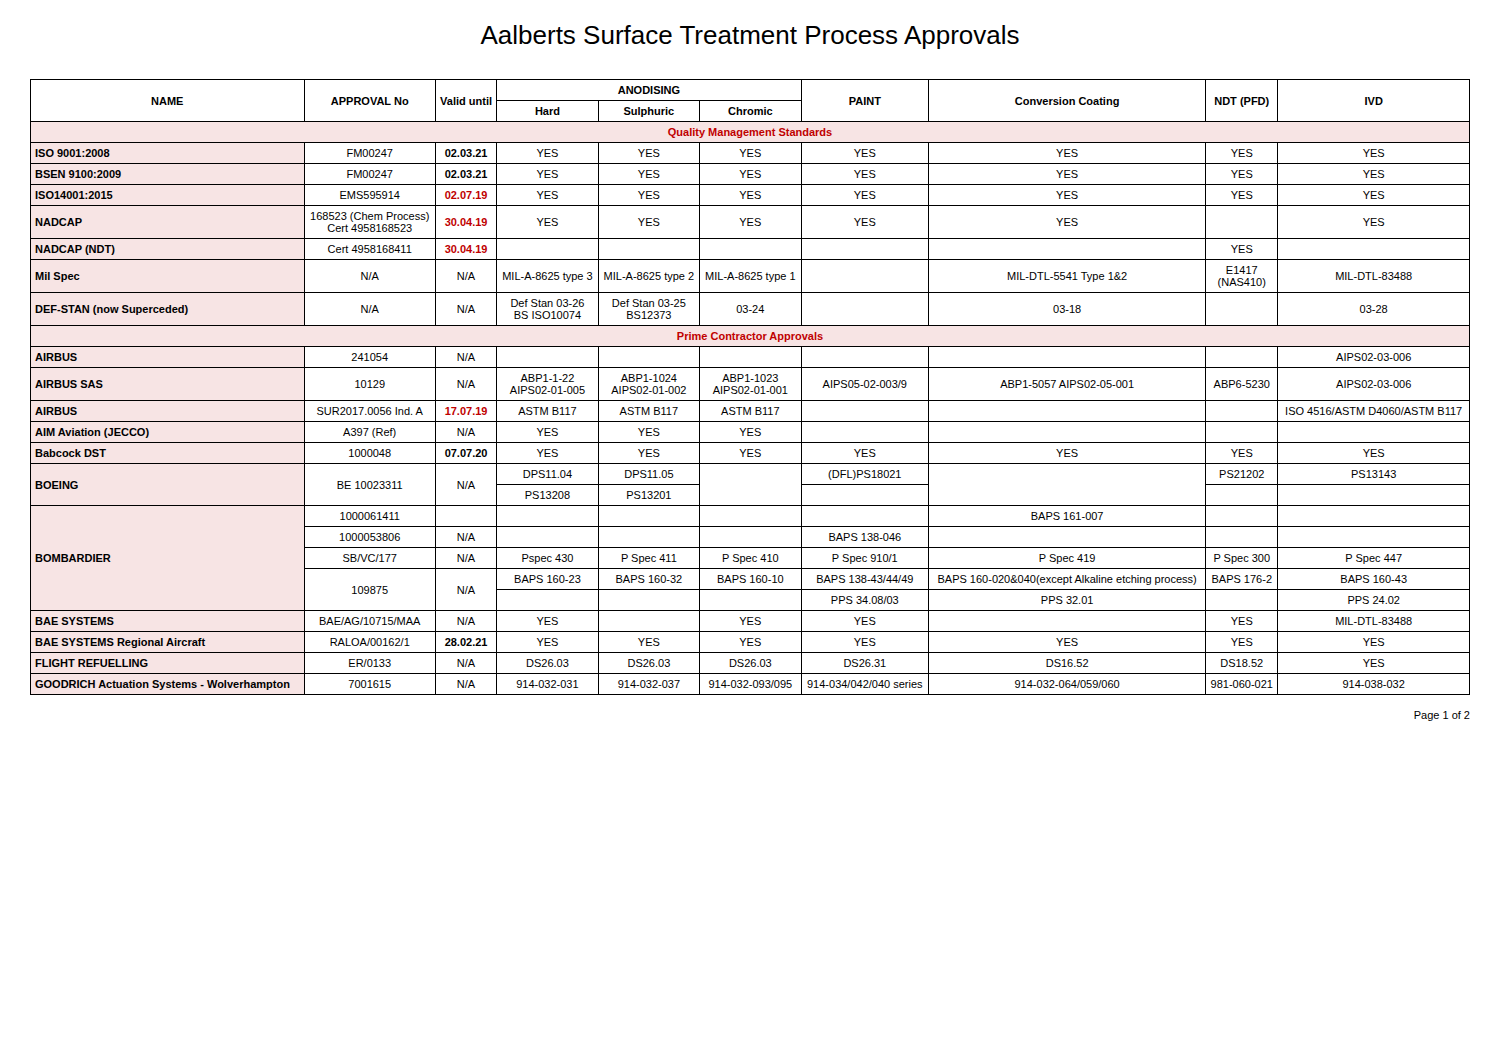Aalberts Surface Treatment Process Approvals
| NAME | APPROVAL No | Valid until | ANODISING | PAINT | Conversion Coating | NDT (PFD) | IVD |
| --- | --- | --- | --- | --- | --- | --- | --- |
| Hard | Sulphuric | Chromic |
| Quality Management Standards |
| ISO 9001:2008 | FM00247 | 02.03.21 | YES | YES | YES | YES | YES | YES | YES |
| BSEN 9100:2009 | FM00247 | 02.03.21 | YES | YES | YES | YES | YES | YES | YES |
| ISO14001:2015 | EMS595914 | 02.07.19 | YES | YES | YES | YES | YES | YES | YES |
| NADCAP | 168523 (Chem Process) Cert 4958168523 | 30.04.19 | YES | YES | YES | YES | YES | | YES |
| NADCAP (NDT) | Cert 4958168411 | 30.04.19 | | | | | | YES | |
| Mil Spec | N/A | N/A | MIL-A-8625 type 3 | MIL-A-8625 type 2 | MIL-A-8625 type 1 | | MIL-DTL-5541 Type 1&2 | E1417 (NAS410) | MIL-DTL-83488 |
| DEF-STAN (now Superceded) | N/A | N/A | Def Stan 03-26 BS ISO10074 | Def Stan 03-25 BS12373 | 03-24 | | 03-18 | | 03-28 |
| Prime Contractor Approvals |
| AIRBUS | 241054 | N/A | | | | | | | AIPS02-03-006 |
| AIRBUS SAS | 10129 | N/A | ABP1-1-22 AIPS02-01-005 | ABP1-1024 AIPS02-01-002 | ABP1-1023 AIPS02-01-001 | AIPS05-02-003/9 | ABP1-5057 AIPS02-05-001 | ABP6-5230 | AIPS02-03-006 |
| AIRBUS | SUR2017.0056 Ind. A | 17.07.19 | ASTM B117 | ASTM B117 | ASTM B117 | | | | ISO 4516/ASTM D4060/ASTM B117 |
| AIM Aviation (JECCO) | A397 (Ref) | N/A | YES | YES | YES | | | | |
| Babcock DST | 1000048 | 07.07.20 | YES | YES | YES | YES | YES | YES | YES |
| BOEING | BE 10023311 | N/A | DPS11.04 | DPS11.05 | | (DFL)PS18021 | | PS21202 | PS13143 |
| PS13208 | PS13201 | | | |
| BOMBARDIER | 1000061411 | | | | | | BAPS 161-007 | | |
| 1000053806 | N/A | | | | BAPS 138-046 | | | |
| SB/VC/177 | N/A | Pspec 430 | P Spec 411 | P Spec 410 | P Spec 910/1 | P Spec 419 | P Spec 300 | P Spec 447 |
| 109875 | N/A | BAPS 160-23 | BAPS 160-32 | BAPS 160-10 | BAPS 138-43/44/49 | BAPS 160-020&040(except Alkaline etching process) | BAPS 176-2 | BAPS 160-43 |
| | | | PPS 34.08/03 | PPS 32.01 | | PPS 24.02 |
| BAE SYSTEMS | BAE/AG/10715/MAA | N/A | YES | | YES | YES | | YES | MIL-DTL-83488 |
| BAE SYSTEMS Regional Aircraft | RALOA/00162/1 | 28.02.21 | YES | YES | YES | YES | YES | YES | YES |
| FLIGHT REFUELLING | ER/0133 | N/A | DS26.03 | DS26.03 | DS26.03 | DS26.31 | DS16.52 | DS18.52 | YES |
| GOODRICH Actuation Systems - Wolverhampton | 7001615 | N/A | 914-032-031 | 914-032-037 | 914-032-093/095 | 914-034/042/040 series | 914-032-064/059/060 | 981-060-021 | 914-038-032 |
Page 1 of 2